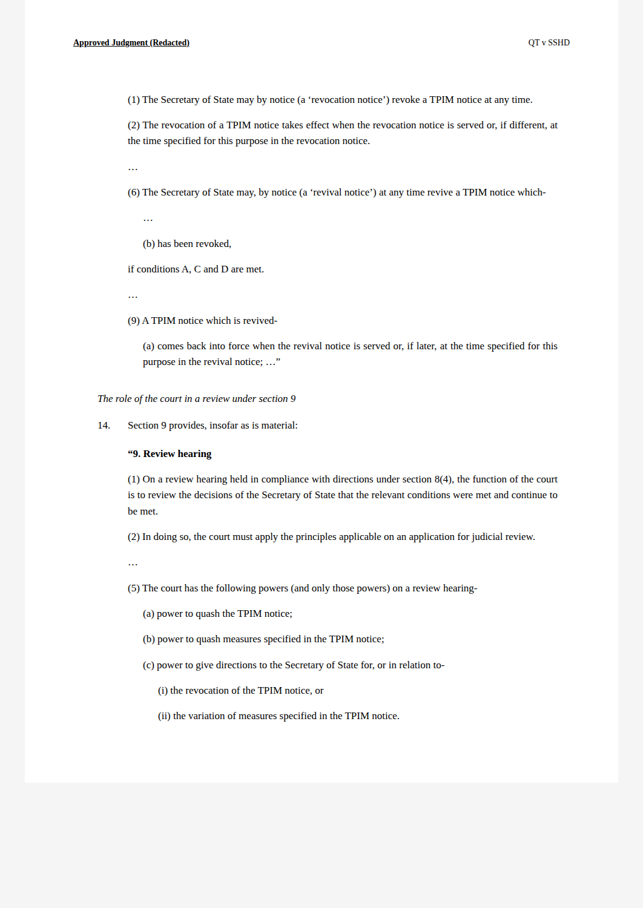Approved Judgment (Redacted) QT v SSHD
(1) The Secretary of State may by notice (a ‘revocation notice’) revoke a TPIM notice at any time.
(2) The revocation of a TPIM notice takes effect when the revocation notice is served or, if different, at the time specified for this purpose in the revocation notice.
…
(6) The Secretary of State may, by notice (a ‘revival notice’) at any time revive a TPIM notice which-
…
(b) has been revoked,
if conditions A, C and D are met.
…
(9) A TPIM notice which is revived-
(a) comes back into force when the revival notice is served or, if later, at the time specified for this purpose in the revival notice; …”
The role of the court in a review under section 9
14. Section 9 provides, insofar as is material:
“9. Review hearing
(1) On a review hearing held in compliance with directions under section 8(4), the function of the court is to review the decisions of the Secretary of State that the relevant conditions were met and continue to be met.
(2) In doing so, the court must apply the principles applicable on an application for judicial review.
…
(5) The court has the following powers (and only those powers) on a review hearing-
(a) power to quash the TPIM notice;
(b) power to quash measures specified in the TPIM notice;
(c) power to give directions to the Secretary of State for, or in relation to-
(i) the revocation of the TPIM notice, or
(ii) the variation of measures specified in the TPIM notice.